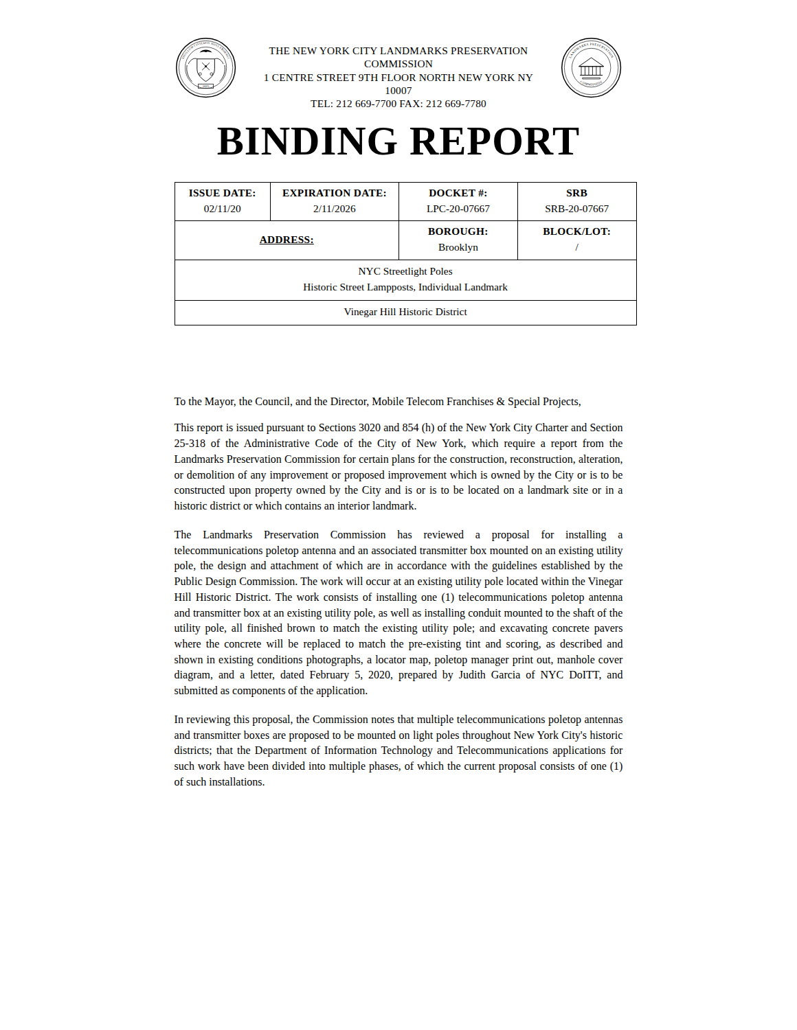1625 SIGILLUM CIVITATIS NOVI EBORACI
THE NEW YORK CITY LANDMARKS PRESERVATION COMMISSION
1 CENTRE STREET 9TH FLOOR NORTH NEW YORK NY 10007
TEL: 212 669-7700 FAX: 212 669-7780
LANDMARKS PRESERVATION COMMISSION
BINDING REPORT
| ISSUE DATE: 02/11/20 | EXPIRATION DATE: 2/11/2026 | DOCKET #: LPC-20-07667 | SRB SRB-20-07667 |
| ADDRESS: | BOROUGH: Brooklyn | BLOCK/LOT: / |
| NYC Streetlight Poles Historic Street Lampposts, Individual Landmark |
| Vinegar Hill Historic District |
To the Mayor, the Council, and the Director, Mobile Telecom Franchises & Special Projects,
This report is issued pursuant to Sections 3020 and 854 (h) of the New York City Charter and Section 25-318 of the Administrative Code of the City of New York, which require a report from the Landmarks Preservation Commission for certain plans for the construction, reconstruction, alteration, or demolition of any improvement or proposed improvement which is owned by the City or is to be constructed upon property owned by the City and is or is to be located on a landmark site or in a historic district or which contains an interior landmark.
The Landmarks Preservation Commission has reviewed a proposal for installing a telecommunications poletop antenna and an associated transmitter box mounted on an existing utility pole, the design and attachment of which are in accordance with the guidelines established by the Public Design Commission. The work will occur at an existing utility pole located within the Vinegar Hill Historic District. The work consists of installing one (1) telecommunications poletop antenna and transmitter box at an existing utility pole, as well as installing conduit mounted to the shaft of the utility pole, all finished brown to match the existing utility pole; and excavating concrete pavers where the concrete will be replaced to match the pre-existing tint and scoring, as described and shown in existing conditions photographs, a locator map, poletop manager print out, manhole cover diagram, and a letter, dated February 5, 2020, prepared by Judith Garcia of NYC DoITT, and submitted as components of the application.
In reviewing this proposal, the Commission notes that multiple telecommunications poletop antennas and transmitter boxes are proposed to be mounted on light poles throughout New York City's historic districts; that the Department of Information Technology and Telecommunications applications for such work have been divided into multiple phases, of which the current proposal consists of one (1) of such installations.